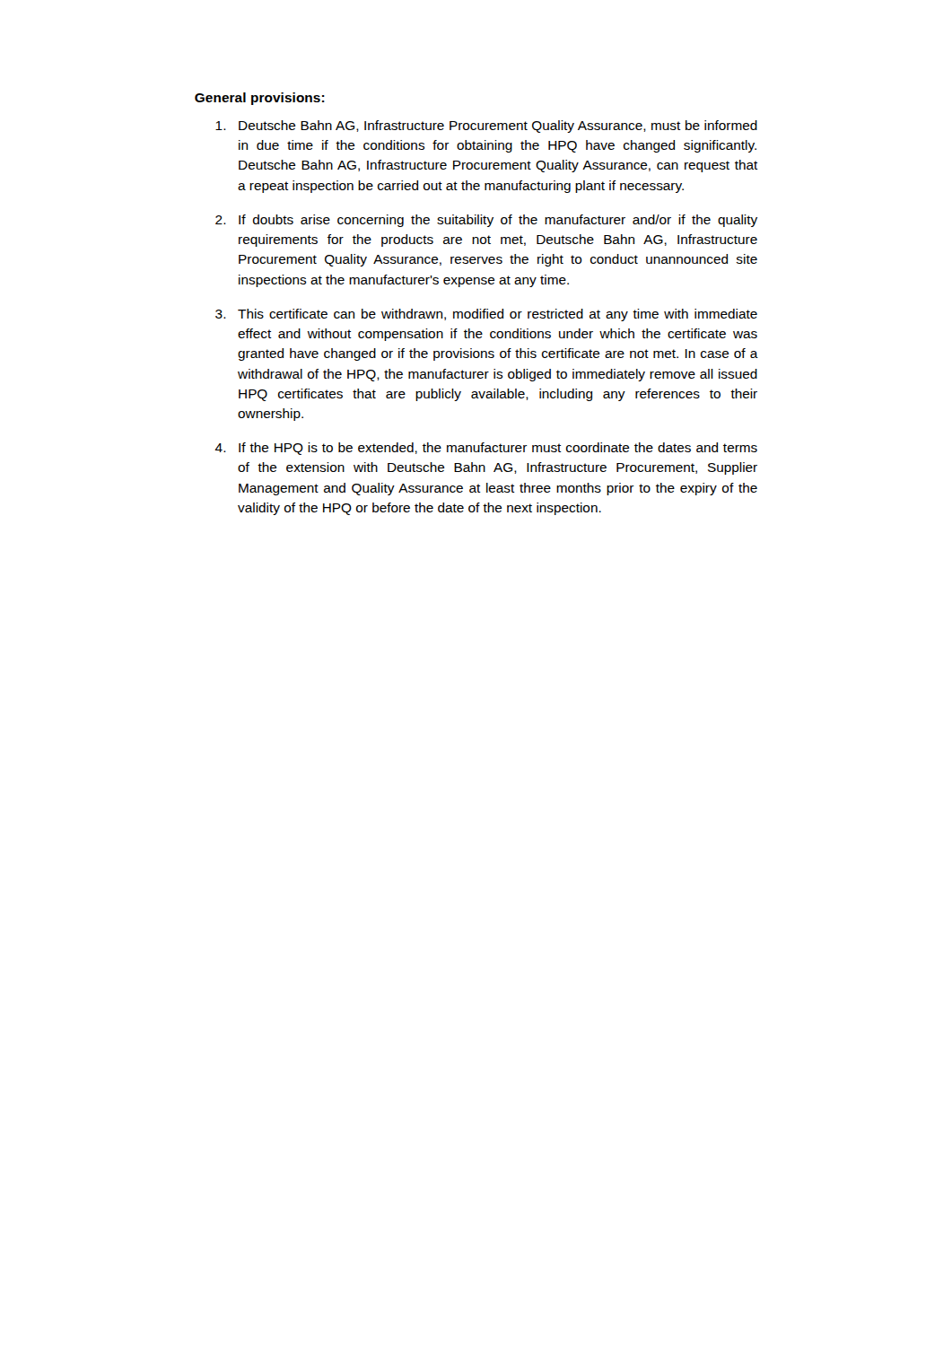General provisions:
Deutsche Bahn AG, Infrastructure Procurement Quality Assurance, must be informed in due time if the conditions for obtaining the HPQ have changed significantly. Deutsche Bahn AG, Infrastructure Procurement Quality Assurance, can request that a repeat inspection be carried out at the manufacturing plant if necessary.
If doubts arise concerning the suitability of the manufacturer and/or if the quality requirements for the products are not met, Deutsche Bahn AG, Infrastructure Procurement Quality Assurance, reserves the right to conduct unannounced site inspections at the manufacturer's expense at any time.
This certificate can be withdrawn, modified or restricted at any time with immediate effect and without compensation if the conditions under which the certificate was granted have changed or if the provisions of this certificate are not met. In case of a withdrawal of the HPQ, the manufacturer is obliged to immediately remove all issued HPQ certificates that are publicly available, including any references to their ownership.
If the HPQ is to be extended, the manufacturer must coordinate the dates and terms of the extension with Deutsche Bahn AG, Infrastructure Procurement, Supplier Management and Quality Assurance at least three months prior to the expiry of the validity of the HPQ or before the date of the next inspection.